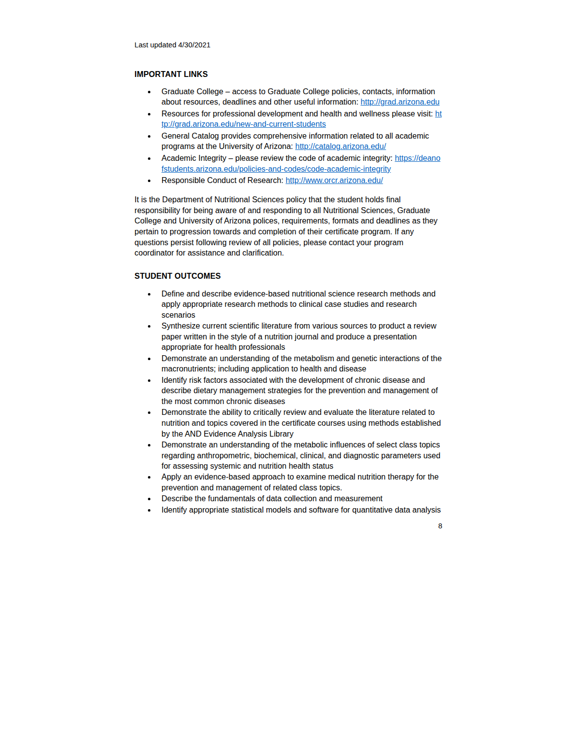Last updated 4/30/2021
IMPORTANT LINKS
Graduate College – access to Graduate College policies, contacts, information about resources, deadlines and other useful information: http://grad.arizona.edu
Resources for professional development and health and wellness please visit: http://grad.arizona.edu/new-and-current-students
General Catalog provides comprehensive information related to all academic programs at the University of Arizona: http://catalog.arizona.edu/
Academic Integrity – please review the code of academic integrity: https://deanofstudents.arizona.edu/policies-and-codes/code-academic-integrity
Responsible Conduct of Research: http://www.orcr.arizona.edu/
It is the Department of Nutritional Sciences policy that the student holds final responsibility for being aware of and responding to all Nutritional Sciences, Graduate College and University of Arizona polices, requirements, formats and deadlines as they pertain to progression towards and completion of their certificate program. If any questions persist following review of all policies, please contact your program coordinator for assistance and clarification.
STUDENT OUTCOMES
Define and describe evidence-based nutritional science research methods and apply appropriate research methods to clinical case studies and research scenarios
Synthesize current scientific literature from various sources to product a review paper written in the style of a nutrition journal and produce a presentation appropriate for health professionals
Demonstrate an understanding of the metabolism and genetic interactions of the macronutrients; including application to health and disease
Identify risk factors associated with the development of chronic disease and describe dietary management strategies for the prevention and management of the most common chronic diseases
Demonstrate the ability to critically review and evaluate the literature related to nutrition and topics covered in the certificate courses using methods established by the AND Evidence Analysis Library
Demonstrate an understanding of the metabolic influences of select class topics regarding anthropometric, biochemical, clinical, and diagnostic parameters used for assessing systemic and nutrition health status
Apply an evidence-based approach to examine medical nutrition therapy for the prevention and management of related class topics.
Describe the fundamentals of data collection and measurement
Identify appropriate statistical models and software for quantitative data analysis
8